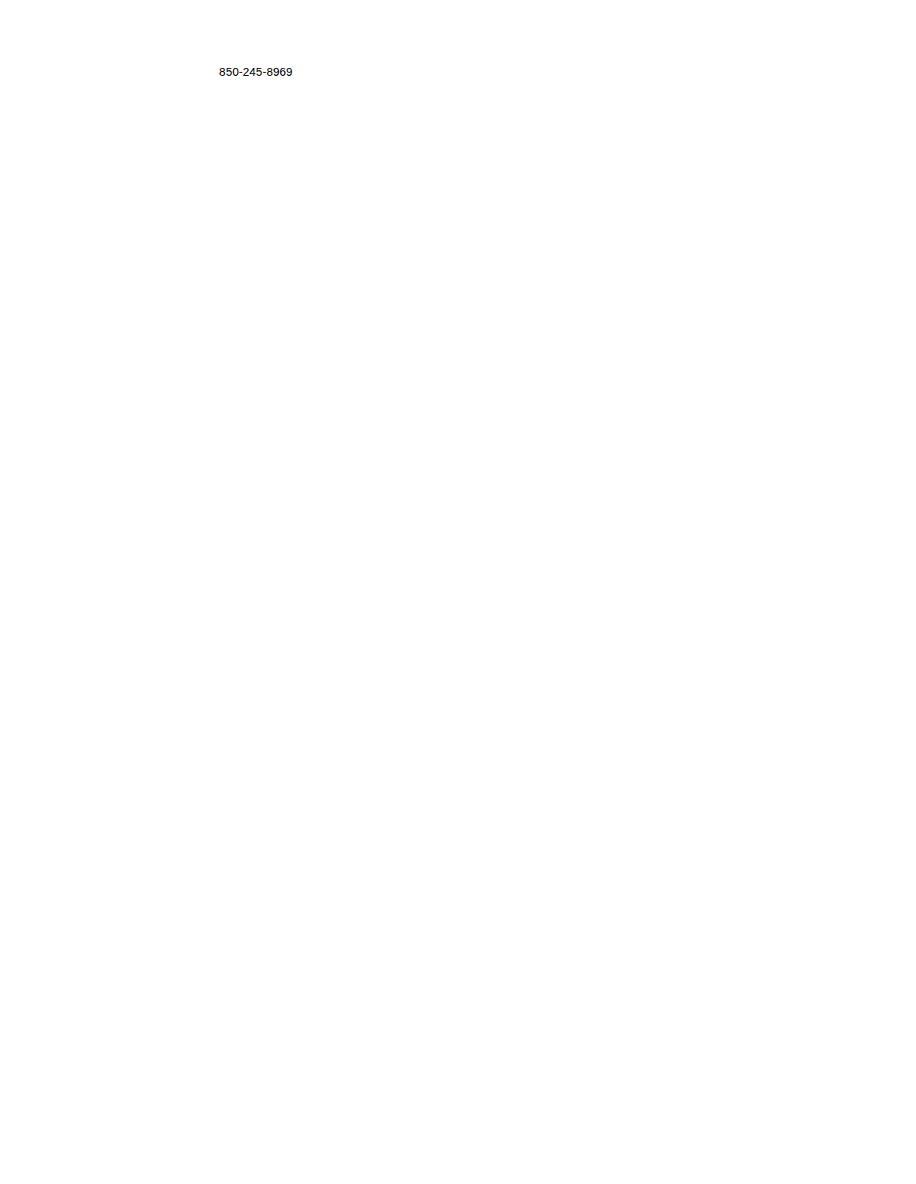850-245-8969